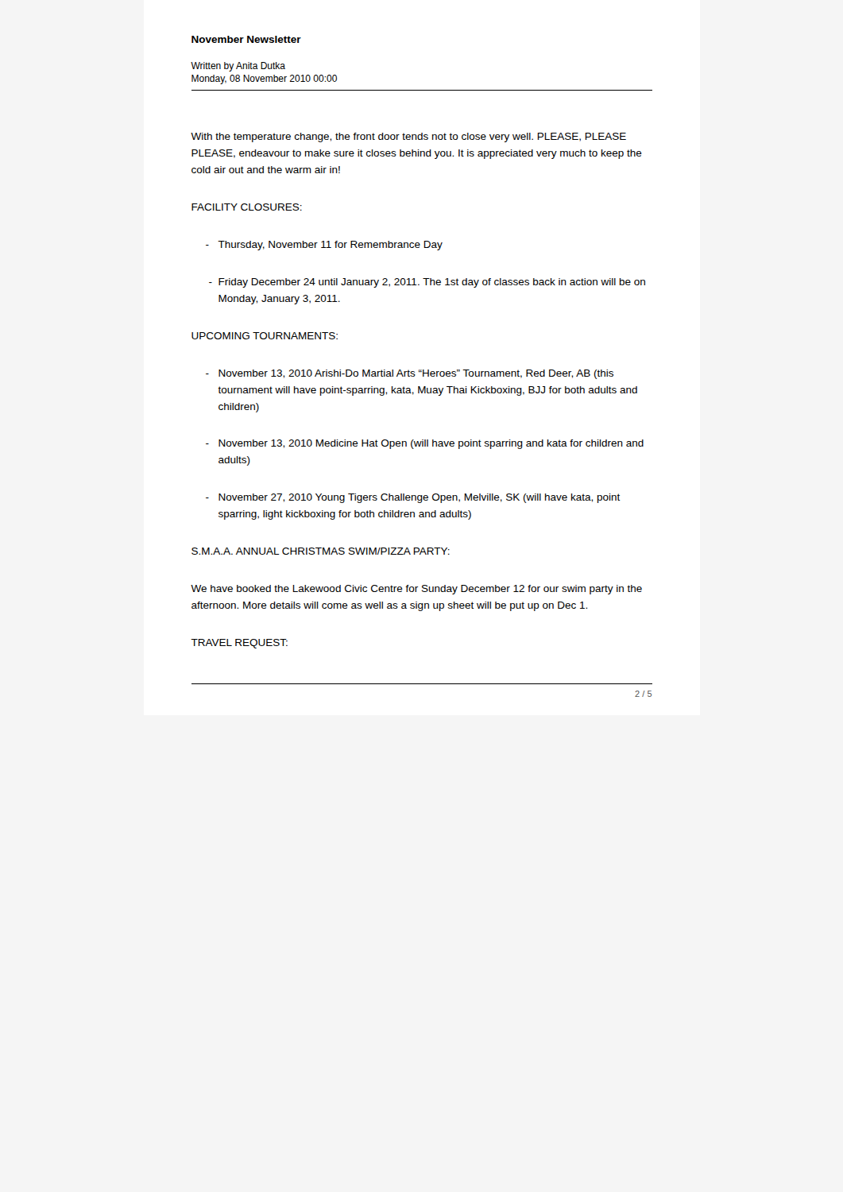November Newsletter
Written by Anita Dutka
Monday, 08 November 2010 00:00
With the temperature change, the front door tends not to close very well. PLEASE, PLEASE PLEASE, endeavour to make sure it closes behind you. It is appreciated very much to keep the cold air out and the warm air in!
FACILITY CLOSURES:
Thursday, November 11 for Remembrance Day
Friday December 24 until January 2, 2011. The 1st day of classes back in action will be on Monday, January 3, 2011.
UPCOMING TOURNAMENTS:
November 13, 2010 Arishi-Do Martial Arts “Heroes” Tournament, Red Deer, AB (this tournament will have point-sparring, kata, Muay Thai Kickboxing, BJJ for both adults and children)
November 13, 2010 Medicine Hat Open (will have point sparring and kata for children and adults)
November 27, 2010 Young Tigers Challenge Open, Melville, SK (will have kata, point sparring, light kickboxing for both children and adults)
S.M.A.A. ANNUAL CHRISTMAS SWIM/PIZZA PARTY:
We have booked the Lakewood Civic Centre for Sunday December 12 for our swim party in the afternoon. More details will come as well as a sign up sheet will be put up on Dec 1.
TRAVEL REQUEST:
2 / 5